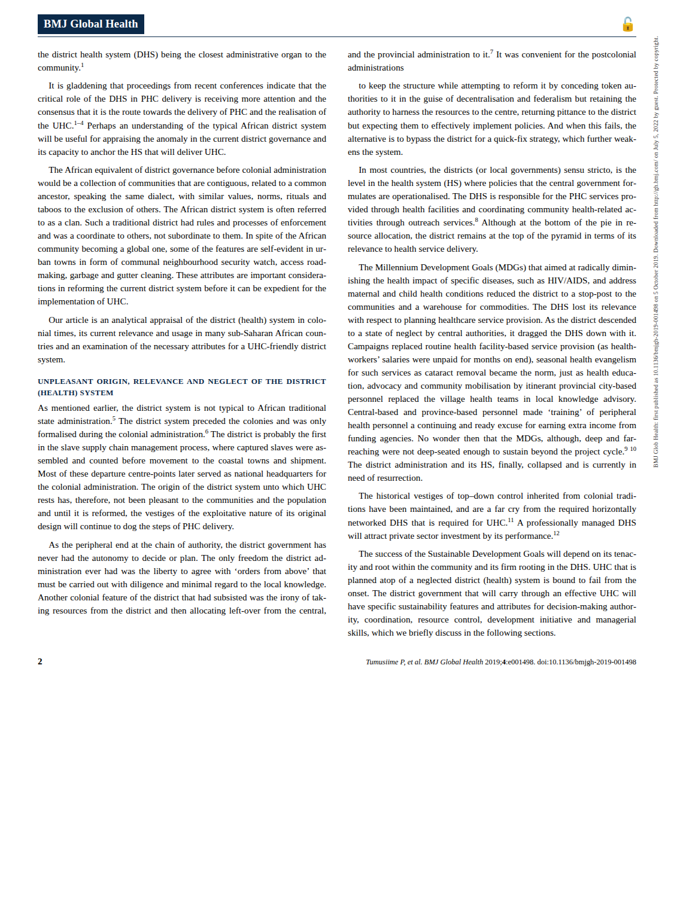BMJ Global Health 🔓
BMJ Glob Health: first published as 10.1136/bmjgh-2019-001498 on 5 October 2019. Downloaded from http://gh.bmj.com/ on July 5, 2022 by guest. Protected by copyright.
the district health system (DHS) being the closest administrative organ to the community.1
It is gladdening that proceedings from recent conferences indicate that the critical role of the DHS in PHC delivery is receiving more attention and the consensus that it is the route towards the delivery of PHC and the realisation of the UHC.1–4 Perhaps an understanding of the typical African district system will be useful for appraising the anomaly in the current district governance and its capacity to anchor the HS that will deliver UHC.
The African equivalent of district governance before colonial administration would be a collection of communities that are contiguous, related to a common ancestor, speaking the same dialect, with similar values, norms, rituals and taboos to the exclusion of others. The African district system is often referred to as a clan. Such a traditional district had rules and processes of enforcement and was a coordinate to others, not subordinate to them. In spite of the African community becoming a global one, some of the features are self-evident in urban towns in form of communal neighbourhood security watch, access road-making, garbage and gutter cleaning. These attributes are important considerations in reforming the current district system before it can be expedient for the implementation of UHC.
Our article is an analytical appraisal of the district (health) system in colonial times, its current relevance and usage in many sub-Saharan African countries and an examination of the necessary attributes for a UHC-friendly district system.
Unpleasant origin, relevance and neglect of the district (health) system
As mentioned earlier, the district system is not typical to African traditional state administration.5 The district system preceded the colonies and was only formalised during the colonial administration.6 The district is probably the first in the slave supply chain management process, where captured slaves were assembled and counted before movement to the coastal towns and shipment. Most of these departure centre-points later served as national headquarters for the colonial administration. The origin of the district system unto which UHC rests has, therefore, not been pleasant to the communities and the population and until it is reformed, the vestiges of the exploitative nature of its original design will continue to dog the steps of PHC delivery.
As the peripheral end at the chain of authority, the district government has never had the autonomy to decide or plan. The only freedom the district administration ever had was the liberty to agree with ‘orders from above’ that must be carried out with diligence and minimal regard to the local knowledge. Another colonial feature of the district that had subsisted was the irony of taking resources from the district and then allocating left-over from the central, and the provincial administration to it.7 It was convenient for the postcolonial administrations
to keep the structure while attempting to reform it by conceding token authorities to it in the guise of decentralisation and federalism but retaining the authority to harness the resources to the centre, returning pittance to the district but expecting them to effectively implement policies. And when this fails, the alternative is to bypass the district for a quick-fix strategy, which further weakens the system.
In most countries, the districts (or local governments) sensu stricto, is the level in the health system (HS) where policies that the central government formulates are operationalised. The DHS is responsible for the PHC services provided through health facilities and coordinating community health-related activities through outreach services.8 Although at the bottom of the pie in resource allocation, the district remains at the top of the pyramid in terms of its relevance to health service delivery.
The Millennium Development Goals (MDGs) that aimed at radically diminishing the health impact of specific diseases, such as HIV/AIDS, and address maternal and child health conditions reduced the district to a stop-post to the communities and a warehouse for commodities. The DHS lost its relevance with respect to planning healthcare service provision. As the district descended to a state of neglect by central authorities, it dragged the DHS down with it. Campaigns replaced routine health facility-based service provision (as health-workers’ salaries were unpaid for months on end), seasonal health evangelism for such services as cataract removal became the norm, just as health education, advocacy and community mobilisation by itinerant provincial city-based personnel replaced the village health teams in local knowledge advisory. Central-based and province-based personnel made ‘training’ of peripheral health personnel a continuing and ready excuse for earning extra income from funding agencies. No wonder then that the MDGs, although, deep and far-reaching were not deep-seated enough to sustain beyond the project cycle.9 10 The district administration and its HS, finally, collapsed and is currently in need of resurrection.
The historical vestiges of top–down control inherited from colonial traditions have been maintained, and are a far cry from the required horizontally networked DHS that is required for UHC.11 A professionally managed DHS will attract private sector investment by its performance.12
The success of the Sustainable Development Goals will depend on its tenacity and root within the community and its firm rooting in the DHS. UHC that is planned atop of a neglected district (health) system is bound to fail from the onset. The district government that will carry through an effective UHC will have specific sustainability features and attributes for decision-making authority, coordination, resource control, development initiative and managerial skills, which we briefly discuss in the following sections.
2 Tumusiime P, et al. BMJ Global Health 2019;4:e001498. doi:10.1136/bmjgh-2019-001498